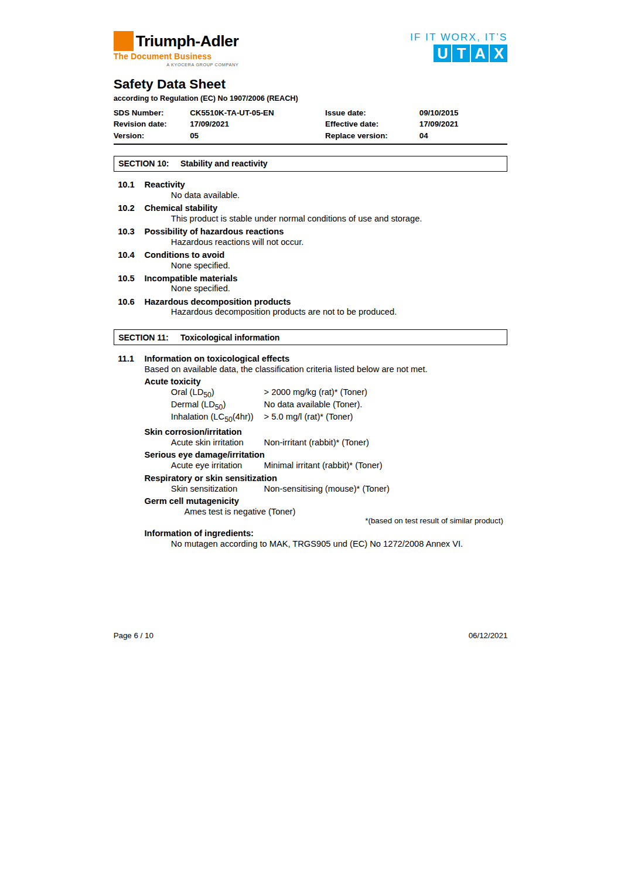Triumph-Adler
The Document Business
A KYOCERA GROUP COMPANY
IF IT WORX, IT’S
UTAX
Safety Data Sheet
according to Regulation (EC) No 1907/2006 (REACH)
| SDS Number: | CK5510K-TA-UT-05-EN | Issue date: | 09/10/2015 |
| Revision date: | 17/09/2021 | Effective date: | 17/09/2021 |
| Version: | 05 | Replace version: | 04 |
SECTION 10: Stability and reactivity
10.1
Reactivity
No data available.
10.2
Chemical stability
This product is stable under normal conditions of use and storage.
10.3
Possibility of hazardous reactions
Hazardous reactions will not occur.
10.4
Conditions to avoid
None specified.
10.5
Incompatible materials
None specified.
10.6
Hazardous decomposition products
Hazardous decomposition products are not to be produced.
SECTION 11: Toxicological information
11.1
Information on toxicological effects
Based on available data, the classification criteria listed below are not met.
Acute toxicity
Oral (LD50)> 2000 mg/kg (rat)* (Toner)
Dermal (LD50) No data available (Toner).
Inhalation (LC50(4hr))> 5.0 mg/l (rat)* (Toner)
Skin corrosion/irritation
Acute skin irritation Non-irritant (rabbit)* (Toner)
Serious eye damage/irritation
Acute eye irritation Minimal irritant (rabbit)* (Toner)
Respiratory or skin sensitization
Skin sensitization Non-sensitising (mouse)* (Toner)
Germ cell mutagenicity
Ames test is negative (Toner)
*(based on test result of similar product)
Information of ingredients:
No mutagen according to MAK, TRGS905 und (EC) No 1272/2008 Annex VI.
Page 6 / 10
06/12/2021